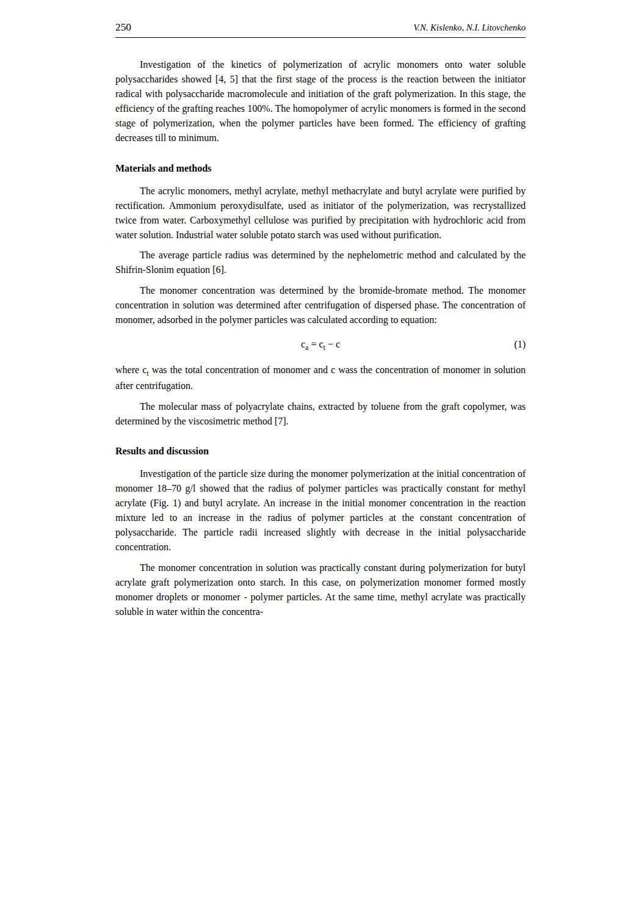250 V.N. Kislenko, N.I. Litovchenko
Investigation of the kinetics of polymerization of acrylic monomers onto water soluble polysaccharides showed [4, 5] that the first stage of the process is the reaction between the initiator radical with polysaccharide macromolecule and initiation of the graft polymerization. In this stage, the efficiency of the grafting reaches 100%. The homopolymer of acrylic monomers is formed in the second stage of polymerization, when the polymer particles have been formed. The efficiency of grafting decreases till to minimum.
Materials and methods
The acrylic monomers, methyl acrylate, methyl methacrylate and butyl acrylate were purified by rectification. Ammonium peroxydisulfate, used as initiator of the polymerization, was recrystallized twice from water. Carboxymethyl cellulose was purified by precipitation with hydrochloric acid from water solution. Industrial water soluble potato starch was used without purification.
The average particle radius was determined by the nephelometric method and calculated by the Shifrin-Slonim equation [6].
The monomer concentration was determined by the bromide-bromate method. The monomer concentration in solution was determined after centrifugation of dispersed phase. The concentration of monomer, adsorbed in the polymer particles was calculated according to equation:
ca = ct − c (1)
where ct was the total concentration of monomer and c wass the concentration of monomer in solution after centrifugation.
The molecular mass of polyacrylate chains, extracted by toluene from the graft copolymer, was determined by the viscosimetric method [7].
Results and discussion
Investigation of the particle size during the monomer polymerization at the initial concentration of monomer 18–70 g/l showed that the radius of polymer particles was practically constant for methyl acrylate (Fig. 1) and butyl acrylate. An increase in the initial monomer concentration in the reaction mixture led to an increase in the radius of polymer particles at the constant concentration of polysaccharide. The particle radii increased slightly with decrease in the initial polysaccharide concentration.
The monomer concentration in solution was practically constant during polymerization for butyl acrylate graft polymerization onto starch. In this case, on polymerization monomer formed mostly monomer droplets or monomer - polymer particles. At the same time, methyl acrylate was practically soluble in water within the concentra-